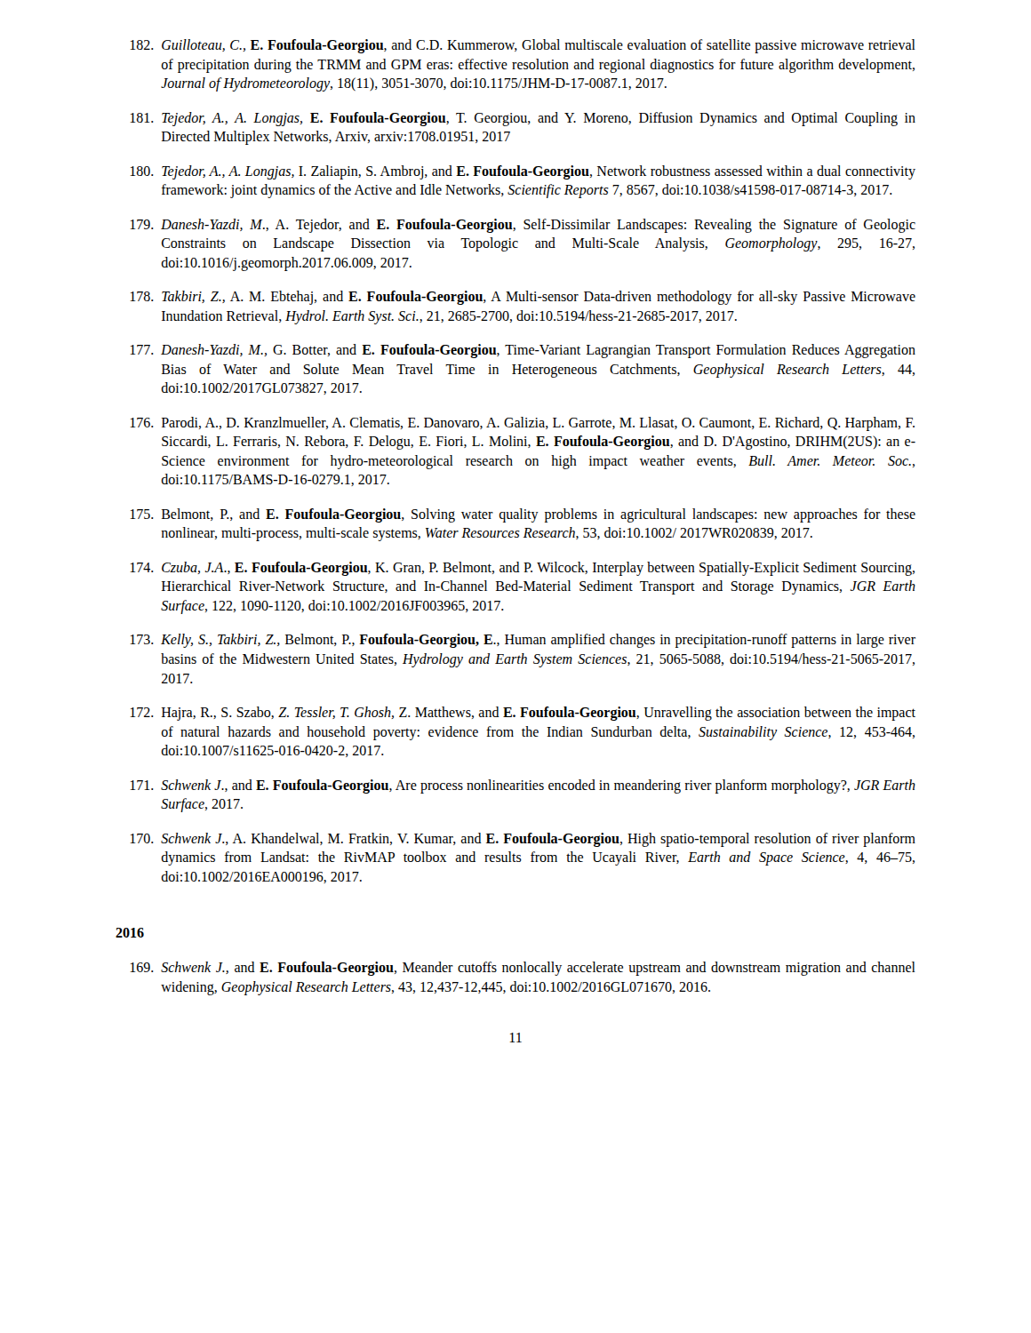182. Guilloteau, C., E. Foufoula-Georgiou, and C.D. Kummerow, Global multiscale evaluation of satellite passive microwave retrieval of precipitation during the TRMM and GPM eras: effective resolution and regional diagnostics for future algorithm development, Journal of Hydrometeorology, 18(11), 3051-3070, doi:10.1175/JHM-D-17-0087.1, 2017.
181. Tejedor, A., A. Longjas, E. Foufoula-Georgiou, T. Georgiou, and Y. Moreno, Diffusion Dynamics and Optimal Coupling in Directed Multiplex Networks, Arxiv, arxiv:1708.01951, 2017
180. Tejedor, A., A. Longjas, I. Zaliapin, S. Ambroj, and E. Foufoula-Georgiou, Network robustness assessed within a dual connectivity framework: joint dynamics of the Active and Idle Networks, Scientific Reports 7, 8567, doi:10.1038/s41598-017-08714-3, 2017.
179. Danesh-Yazdi, M., A. Tejedor, and E. Foufoula-Georgiou, Self-Dissimilar Landscapes: Revealing the Signature of Geologic Constraints on Landscape Dissection via Topologic and Multi-Scale Analysis, Geomorphology, 295, 16-27, doi:10.1016/j.geomorph.2017.06.009, 2017.
178. Takbiri, Z., A. M. Ebtehaj, and E. Foufoula-Georgiou, A Multi-sensor Data-driven methodology for all-sky Passive Microwave Inundation Retrieval, Hydrol. Earth Syst. Sci., 21, 2685-2700, doi:10.5194/hess-21-2685-2017, 2017.
177. Danesh-Yazdi, M., G. Botter, and E. Foufoula-Georgiou, Time-Variant Lagrangian Transport Formulation Reduces Aggregation Bias of Water and Solute Mean Travel Time in Heterogeneous Catchments, Geophysical Research Letters, 44, doi:10.1002/2017GL073827, 2017.
176. Parodi, A., D. Kranzlmueller, A. Clematis, E. Danovaro, A. Galizia, L. Garrote, M. Llasat, O. Caumont, E. Richard, Q. Harpham, F. Siccardi, L. Ferraris, N. Rebora, F. Delogu, E. Fiori, L. Molini, E. Foufoula-Georgiou, and D. D'Agostino, DRIHM(2US): an e-Science environment for hydro-meteorological research on high impact weather events, Bull. Amer. Meteor. Soc., doi:10.1175/BAMS-D-16-0279.1, 2017.
175. Belmont, P., and E. Foufoula-Georgiou, Solving water quality problems in agricultural landscapes: new approaches for these nonlinear, multi-process, multi-scale systems, Water Resources Research, 53, doi:10.1002/ 2017WR020839, 2017.
174. Czuba, J.A., E. Foufoula-Georgiou, K. Gran, P. Belmont, and P. Wilcock, Interplay between Spatially-Explicit Sediment Sourcing, Hierarchical River-Network Structure, and In-Channel Bed-Material Sediment Transport and Storage Dynamics, JGR Earth Surface, 122, 1090-1120, doi:10.1002/2016JF003965, 2017.
173. Kelly, S., Takbiri, Z., Belmont, P., Foufoula-Georgiou, E., Human amplified changes in precipitation-runoff patterns in large river basins of the Midwestern United States, Hydrology and Earth System Sciences, 21, 5065-5088, doi:10.5194/hess-21-5065-2017, 2017.
172. Hajra, R., S. Szabo, Z. Tessler, T. Ghosh, Z. Matthews, and E. Foufoula-Georgiou, Unravelling the association between the impact of natural hazards and household poverty: evidence from the Indian Sundurban delta, Sustainability Science, 12, 453-464, doi:10.1007/s11625-016-0420-2, 2017.
171. Schwenk J., and E. Foufoula-Georgiou, Are process nonlinearities encoded in meandering river planform morphology?, JGR Earth Surface, 2017.
170. Schwenk J., A. Khandelwal, M. Fratkin, V. Kumar, and E. Foufoula-Georgiou, High spatio-temporal resolution of river planform dynamics from Landsat: the RivMAP toolbox and results from the Ucayali River, Earth and Space Science, 4, 46–75, doi:10.1002/2016EA000196, 2017.
2016
169. Schwenk J., and E. Foufoula-Georgiou, Meander cutoffs nonlocally accelerate upstream and downstream migration and channel widening, Geophysical Research Letters, 43, 12,437-12,445, doi:10.1002/2016GL071670, 2016.
11